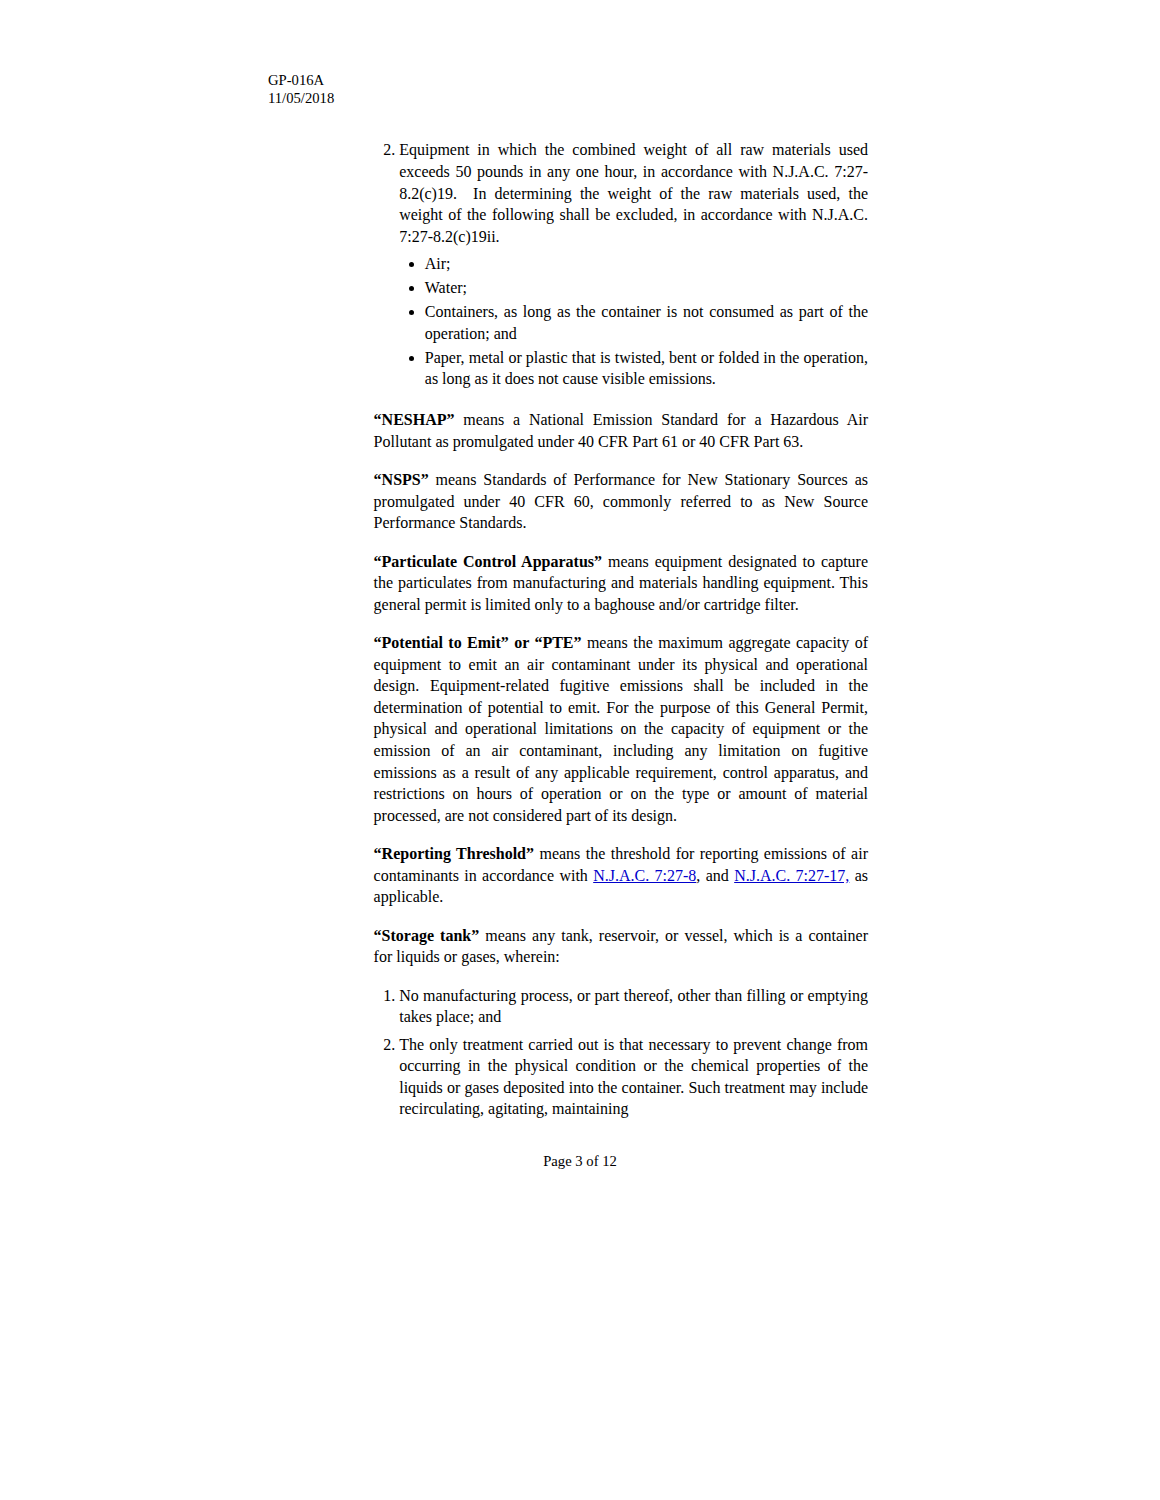GP-016A
11/05/2018
Equipment in which the combined weight of all raw materials used exceeds 50 pounds in any one hour, in accordance with N.J.A.C. 7:27-8.2(c)19. In determining the weight of the raw materials used, the weight of the following shall be excluded, in accordance with N.J.A.C. 7:27-8.2(c)19ii.
Air;
Water;
Containers, as long as the container is not consumed as part of the operation; and
Paper, metal or plastic that is twisted, bent or folded in the operation, as long as it does not cause visible emissions.
“NESHAP” means a National Emission Standard for a Hazardous Air Pollutant as promulgated under 40 CFR Part 61 or 40 CFR Part 63.
“NSPS” means Standards of Performance for New Stationary Sources as promulgated under 40 CFR 60, commonly referred to as New Source Performance Standards.
“Particulate Control Apparatus” means equipment designated to capture the particulates from manufacturing and materials handling equipment. This general permit is limited only to a baghouse and/or cartridge filter.
“Potential to Emit” or “PTE” means the maximum aggregate capacity of equipment to emit an air contaminant under its physical and operational design. Equipment-related fugitive emissions shall be included in the determination of potential to emit. For the purpose of this General Permit, physical and operational limitations on the capacity of equipment or the emission of an air contaminant, including any limitation on fugitive emissions as a result of any applicable requirement, control apparatus, and restrictions on hours of operation or on the type or amount of material processed, are not considered part of its design.
“Reporting Threshold” means the threshold for reporting emissions of air contaminants in accordance with N.J.A.C. 7:27-8, and N.J.A.C. 7:27-17, as applicable.
“Storage tank” means any tank, reservoir, or vessel, which is a container for liquids or gases, wherein:
No manufacturing process, or part thereof, other than filling or emptying takes place; and
The only treatment carried out is that necessary to prevent change from occurring in the physical condition or the chemical properties of the liquids or gases deposited into the container. Such treatment may include recirculating, agitating, maintaining
Page 3 of 12